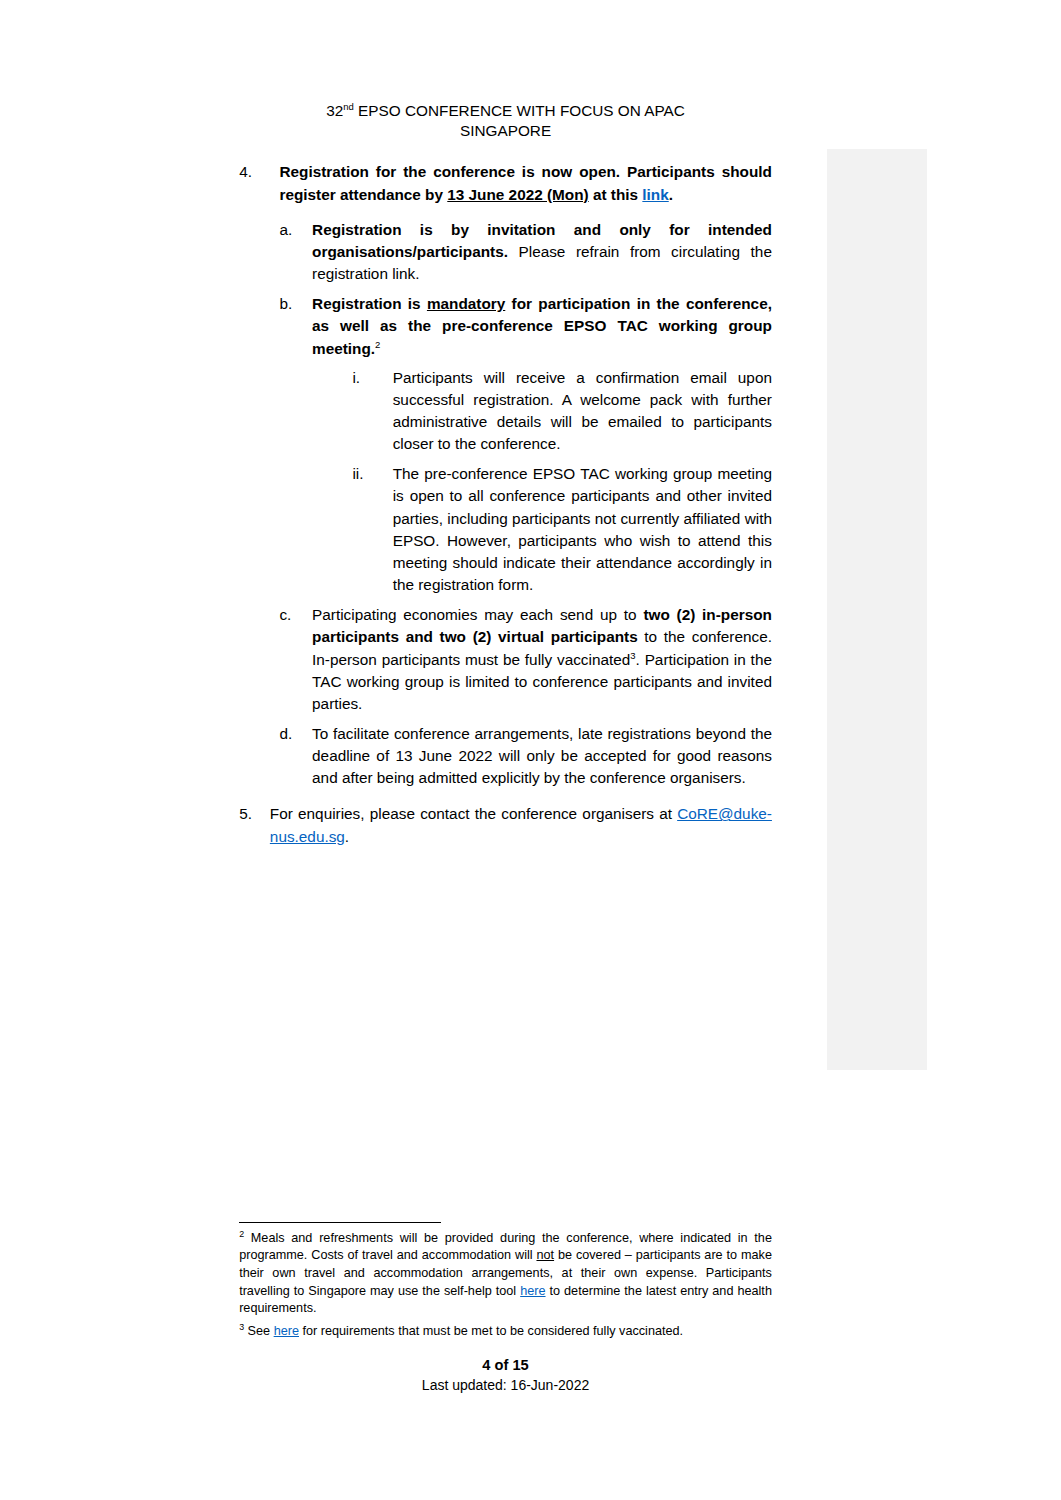32nd EPSO CONFERENCE WITH FOCUS ON APAC SINGAPORE
4.
Registration for the conference is now open. Participants should register attendance by 13 June 2022 (Mon) at this link.
a. Registration is by invitation and only for intended organisations/participants. Please refrain from circulating the registration link.
b. Registration is mandatory for participation in the conference, as well as the pre-conference EPSO TAC working group meeting.2
i. Participants will receive a confirmation email upon successful registration. A welcome pack with further administrative details will be emailed to participants closer to the conference.
ii. The pre-conference EPSO TAC working group meeting is open to all conference participants and other invited parties, including participants not currently affiliated with EPSO. However, participants who wish to attend this meeting should indicate their attendance accordingly in the registration form.
c. Participating economies may each send up to two (2) in-person participants and two (2) virtual participants to the conference. In-person participants must be fully vaccinated3. Participation in the TAC working group is limited to conference participants and invited parties.
d. To facilitate conference arrangements, late registrations beyond the deadline of 13 June 2022 will only be accepted for good reasons and after being admitted explicitly by the conference organisers.
5.
For enquiries, please contact the conference organisers at CoRE@duke-nus.edu.sg.
2 Meals and refreshments will be provided during the conference, where indicated in the programme. Costs of travel and accommodation will not be covered – participants are to make their own travel and accommodation arrangements, at their own expense. Participants travelling to Singapore may use the self-help tool here to determine the latest entry and health requirements.
3 See here for requirements that must be met to be considered fully vaccinated.
4 of 15
Last updated: 16-Jun-2022